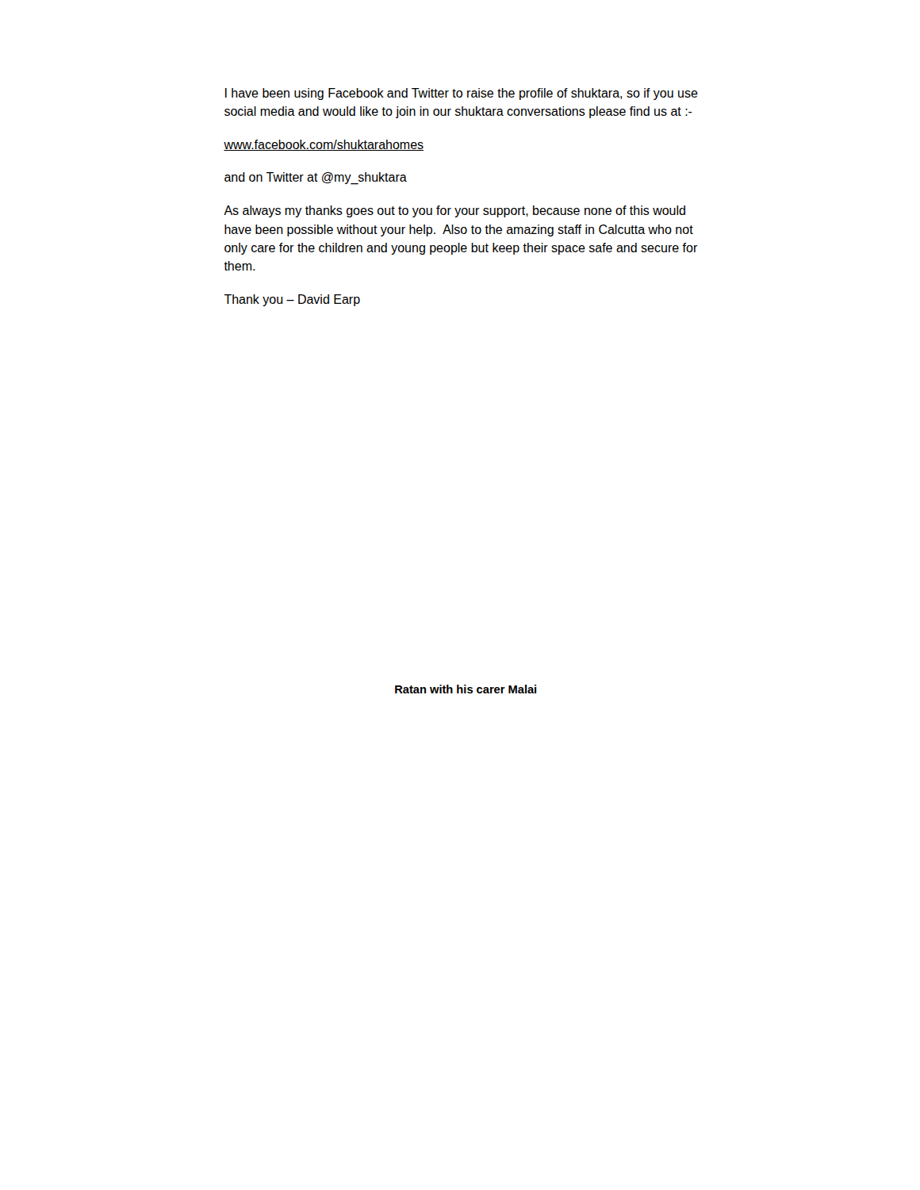I have been using Facebook and Twitter to raise the profile of shuktara, so if you use social media and would like to join in our shuktara conversations please find us at :-
www.facebook.com/shuktarahomes
and on Twitter at @my_shuktara
As always my thanks goes out to you for your support, because none of this would have been possible without your help. Also to the amazing staff in Calcutta who not only care for the children and young people but keep their space safe and secure for them.
Thank you – David Earp
Ratan with his carer Malai